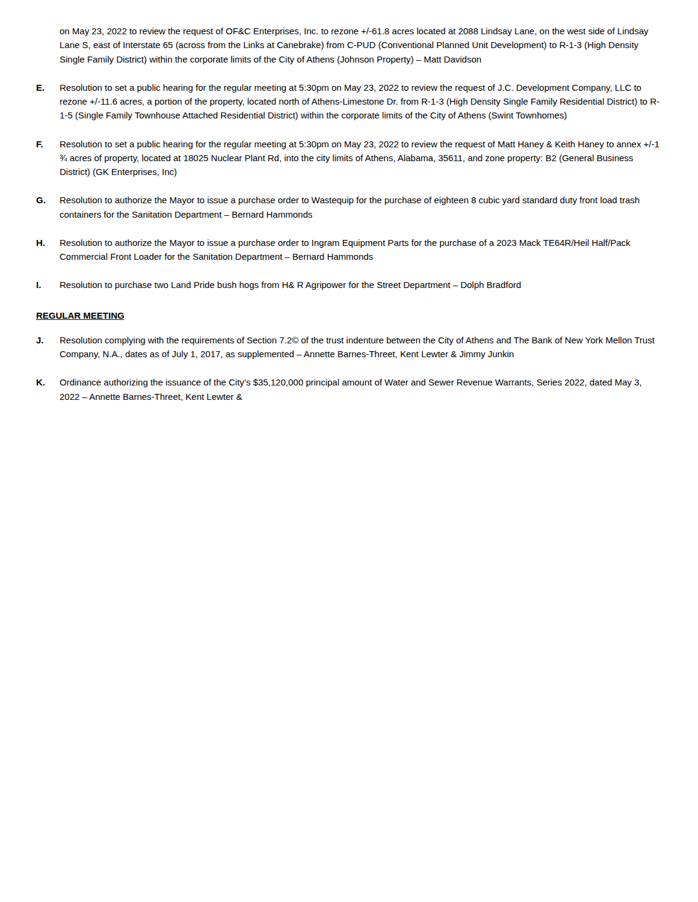on May 23, 2022 to review the request of OF&C Enterprises, Inc. to rezone +/-61.8 acres located at 2088 Lindsay Lane, on the west side of Lindsay Lane S, east of Interstate 65 (across from the Links at Canebrake) from C-PUD (Conventional Planned Unit Development) to R-1-3 (High Density Single Family District) within the corporate limits of the City of Athens (Johnson Property) – Matt Davidson
E. Resolution to set a public hearing for the regular meeting at 5:30pm on May 23, 2022 to review the request of J.C. Development Company, LLC to rezone +/-11.6 acres, a portion of the property, located north of Athens-Limestone Dr. from R-1-3 (High Density Single Family Residential District) to R-1-5 (Single Family Townhouse Attached Residential District) within the corporate limits of the City of Athens (Swint Townhomes)
F. Resolution to set a public hearing for the regular meeting at 5:30pm on May 23, 2022 to review the request of Matt Haney & Keith Haney to annex +/-1 ¾ acres of property, located at 18025 Nuclear Plant Rd, into the city limits of Athens, Alabama, 35611, and zone property: B2 (General Business District) (GK Enterprises, Inc)
G. Resolution to authorize the Mayor to issue a purchase order to Wastequip for the purchase of eighteen 8 cubic yard standard duty front load trash containers for the Sanitation Department – Bernard Hammonds
H. Resolution to authorize the Mayor to issue a purchase order to Ingram Equipment Parts for the purchase of a 2023 Mack TE64R/Heil Half/Pack Commercial Front Loader for the Sanitation Department – Bernard Hammonds
I. Resolution to purchase two Land Pride bush hogs from H& R Agripower for the Street Department – Dolph Bradford
REGULAR MEETING
J. Resolution complying with the requirements of Section 7.2© of the trust indenture between the City of Athens and The Bank of New York Mellon Trust Company, N.A., dates as of July 1, 2017, as supplemented – Annette Barnes-Threet, Kent Lewter & Jimmy Junkin
K. Ordinance authorizing the issuance of the City’s $35,120,000 principal amount of Water and Sewer Revenue Warrants, Series 2022, dated May 3, 2022 – Annette Barnes-Threet, Kent Lewter &